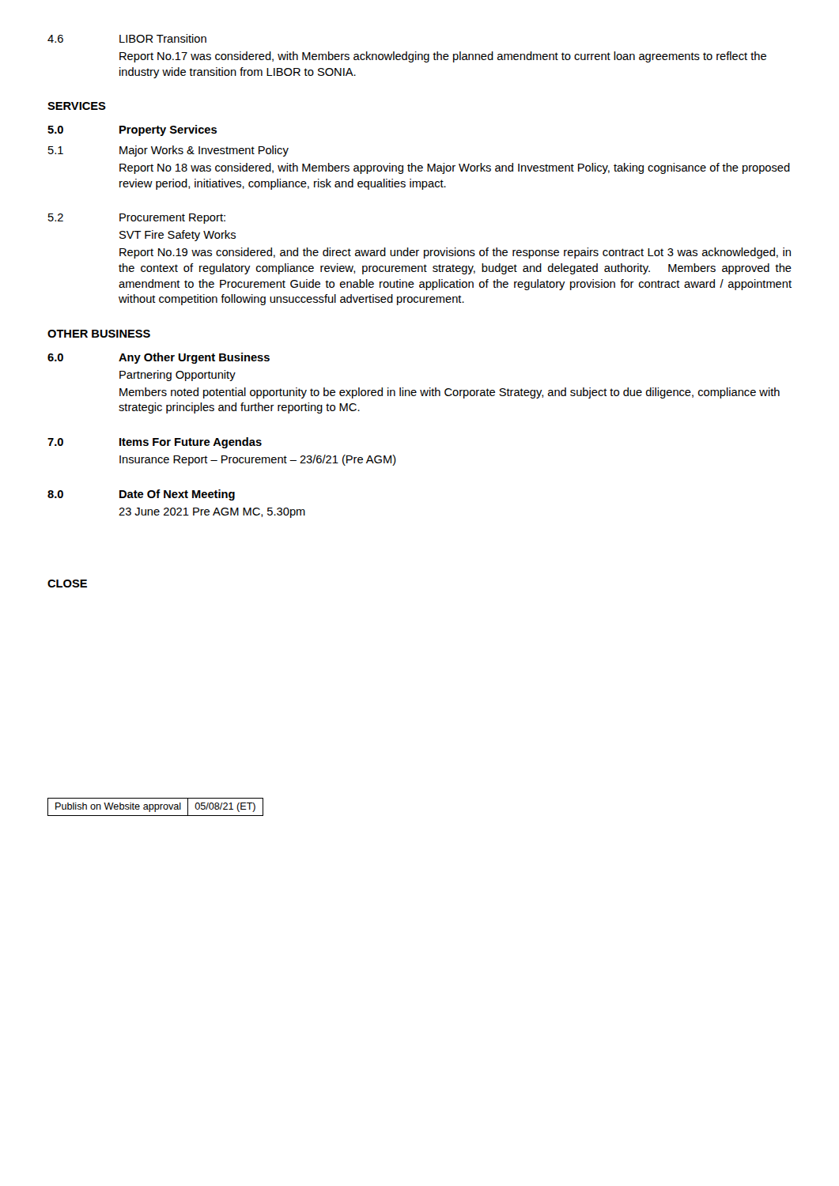4.6
LIBOR Transition
Report No.17 was considered, with Members acknowledging the planned amendment to current loan agreements to reflect the industry wide transition from LIBOR to SONIA.
SERVICES
5.0
Property Services
5.1
Major Works & Investment Policy
Report No 18 was considered, with Members approving the Major Works and Investment Policy, taking cognisance of the proposed review period, initiatives, compliance, risk and equalities impact.
5.2
Procurement Report:
SVT Fire Safety Works
Report No.19 was considered, and the direct award under provisions of the response repairs contract Lot 3 was acknowledged, in the context of regulatory compliance review, procurement strategy, budget and delegated authority. Members approved the amendment to the Procurement Guide to enable routine application of the regulatory provision for contract award / appointment without competition following unsuccessful advertised procurement.
OTHER BUSINESS
6.0
Any Other Urgent Business
Partnering Opportunity
Members noted potential opportunity to be explored in line with Corporate Strategy, and subject to due diligence, compliance with strategic principles and further reporting to MC.
7.0
Items For Future Agendas
Insurance Report – Procurement – 23/6/21 (Pre AGM)
8.0
Date Of Next Meeting
23 June 2021 Pre AGM MC, 5.30pm
CLOSE
Publish on Website approval
05/08/21 (ET)